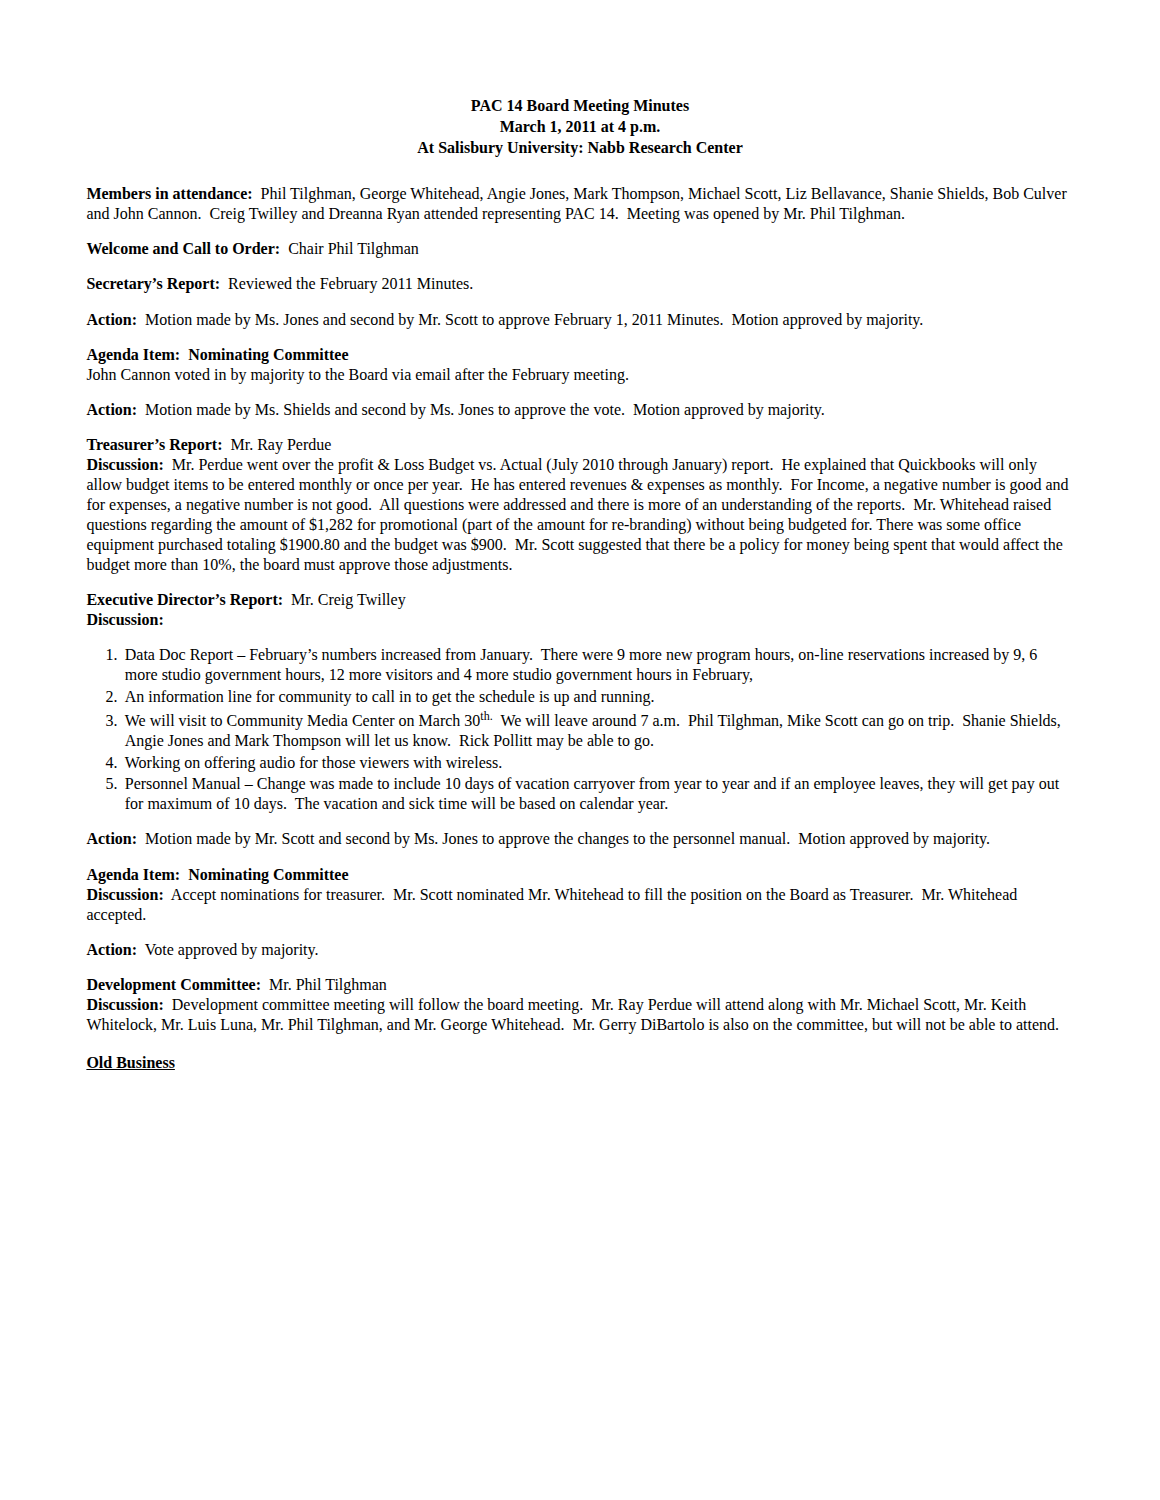PAC 14 Board Meeting Minutes
March 1, 2011 at 4 p.m.
At Salisbury University: Nabb Research Center
Members in attendance: Phil Tilghman, George Whitehead, Angie Jones, Mark Thompson, Michael Scott, Liz Bellavance, Shanie Shields, Bob Culver and John Cannon. Creig Twilley and Dreanna Ryan attended representing PAC 14. Meeting was opened by Mr. Phil Tilghman.
Welcome and Call to Order: Chair Phil Tilghman
Secretary’s Report: Reviewed the February 2011 Minutes.
Action: Motion made by Ms. Jones and second by Mr. Scott to approve February 1, 2011 Minutes. Motion approved by majority.
Agenda Item: Nominating Committee
John Cannon voted in by majority to the Board via email after the February meeting.
Action: Motion made by Ms. Shields and second by Ms. Jones to approve the vote. Motion approved by majority.
Treasurer’s Report: Mr. Ray Perdue
Discussion: Mr. Perdue went over the profit & Loss Budget vs. Actual (July 2010 through January) report. He explained that Quickbooks will only allow budget items to be entered monthly or once per year. He has entered revenues & expenses as monthly. For Income, a negative number is good and for expenses, a negative number is not good. All questions were addressed and there is more of an understanding of the reports. Mr. Whitehead raised questions regarding the amount of $1,282 for promotional (part of the amount for re-branding) without being budgeted for. There was some office equipment purchased totaling $1900.80 and the budget was $900. Mr. Scott suggested that there be a policy for money being spent that would affect the budget more than 10%, the board must approve those adjustments.
Executive Director’s Report: Mr. Creig Twilley
Discussion:
Data Doc Report – February’s numbers increased from January. There were 9 more new program hours, on-line reservations increased by 9, 6 more studio government hours, 12 more visitors and 4 more studio government hours in February,
An information line for community to call in to get the schedule is up and running.
We will visit to Community Media Center on March 30th. We will leave around 7 a.m. Phil Tilghman, Mike Scott can go on trip. Shanie Shields, Angie Jones and Mark Thompson will let us know. Rick Pollitt may be able to go.
Working on offering audio for those viewers with wireless.
Personnel Manual – Change was made to include 10 days of vacation carryover from year to year and if an employee leaves, they will get pay out for maximum of 10 days. The vacation and sick time will be based on calendar year.
Action: Motion made by Mr. Scott and second by Ms. Jones to approve the changes to the personnel manual. Motion approved by majority.
Agenda Item: Nominating Committee
Discussion: Accept nominations for treasurer. Mr. Scott nominated Mr. Whitehead to fill the position on the Board as Treasurer. Mr. Whitehead accepted.
Action: Vote approved by majority.
Development Committee: Mr. Phil Tilghman
Discussion: Development committee meeting will follow the board meeting. Mr. Ray Perdue will attend along with Mr. Michael Scott, Mr. Keith Whitelock, Mr. Luis Luna, Mr. Phil Tilghman, and Mr. George Whitehead. Mr. Gerry DiBartolo is also on the committee, but will not be able to attend.
Old Business